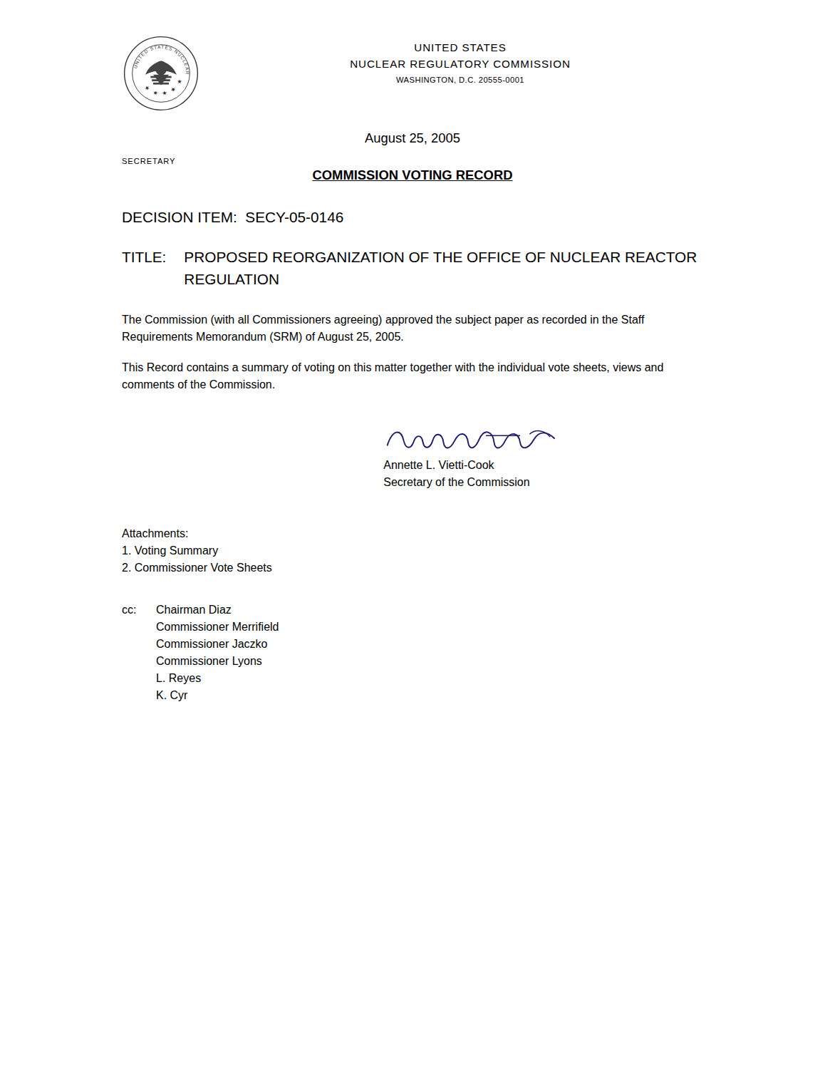UNITED STATES NUCLEAR REGULATORY COMMISSION ★ ★ ★ ★ ★
UNITED STATES
NUCLEAR REGULATORY COMMISSION
WASHINGTON, D.C. 20555-0001
August 25, 2005
SECRETARY
COMMISSION VOTING RECORD
DECISION ITEM: SECY-05-0146
TITLE:
PROPOSED REORGANIZATION OF THE OFFICE OF NUCLEAR REACTOR REGULATION
The Commission (with all Commissioners agreeing) approved the subject paper as recorded in the Staff Requirements Memorandum (SRM) of August 25, 2005.
This Record contains a summary of voting on this matter together with the individual vote sheets, views and comments of the Commission.
Annette L. Vietti-Cook
Secretary of the Commission
Attachments:
1. Voting Summary
2. Commissioner Vote Sheets
cc:
Chairman Diaz
Commissioner Merrifield
Commissioner Jaczko
Commissioner Lyons
L. Reyes
K. Cyr